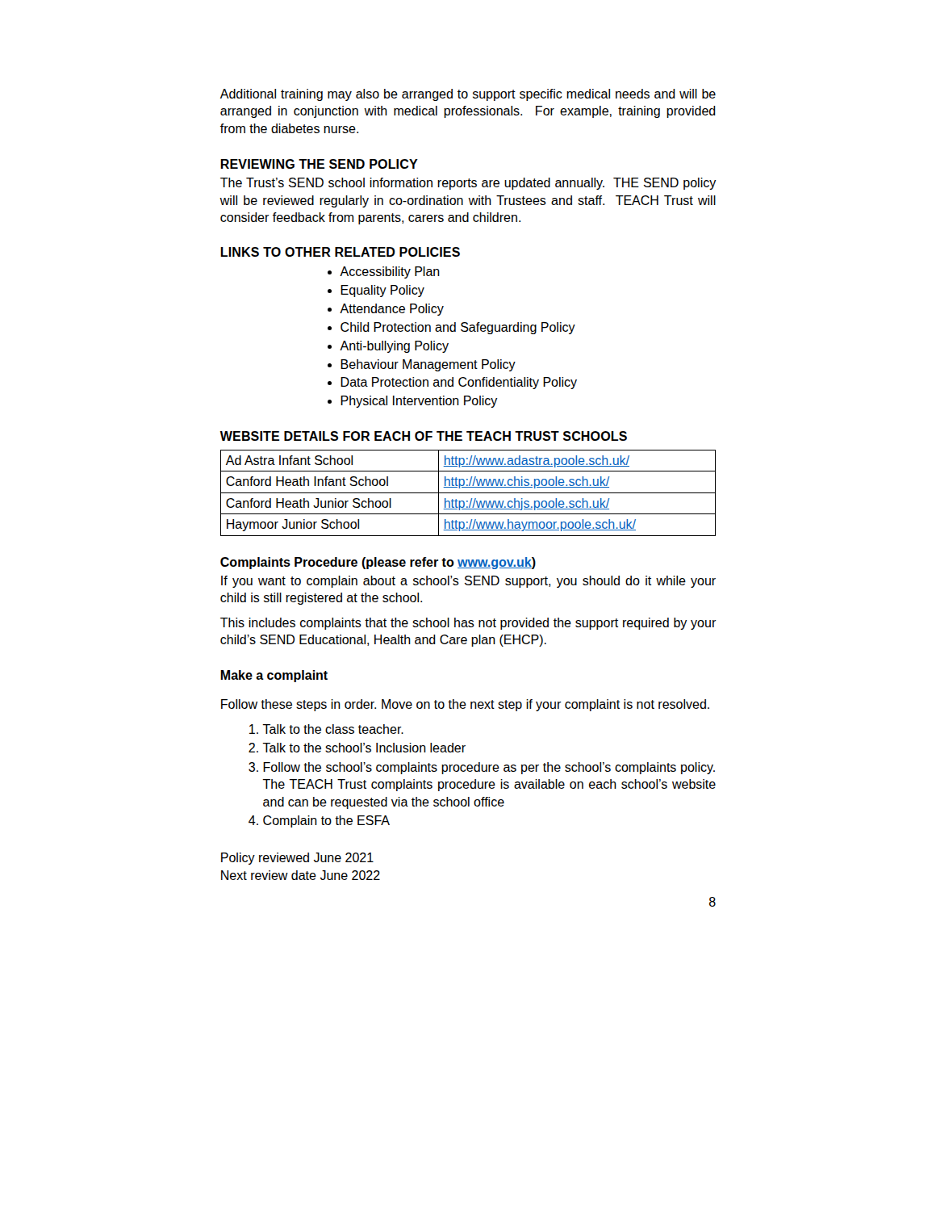Additional training may also be arranged to support specific medical needs and will be arranged in conjunction with medical professionals. For example, training provided from the diabetes nurse.
Reviewing the SEND Policy
The Trust’s SEND school information reports are updated annually. THE SEND policy will be reviewed regularly in co-ordination with Trustees and staff. TEACH Trust will consider feedback from parents, carers and children.
Links to other related policies
Accessibility Plan
Equality Policy
Attendance Policy
Child Protection and Safeguarding Policy
Anti-bullying Policy
Behaviour Management Policy
Data Protection and Confidentiality Policy
Physical Intervention Policy
Website details for each of the TEACH Trust schools
| Ad Astra Infant School | http://www.adastra.poole.sch.uk/ |
| Canford Heath Infant School | http://www.chis.poole.sch.uk/ |
| Canford Heath Junior School | http://www.chjs.poole.sch.uk/ |
| Haymoor Junior School | http://www.haymoor.poole.sch.uk/ |
Complaints Procedure (please refer to www.gov.uk)
If you want to complain about a school’s SEND support, you should do it while your child is still registered at the school.
This includes complaints that the school has not provided the support required by your child’s SEND Educational, Health and Care plan (EHCP).
Make a complaint
Follow these steps in order. Move on to the next step if your complaint is not resolved.
Talk to the class teacher.
Talk to the school’s Inclusion leader
Follow the school’s complaints procedure as per the school’s complaints policy. The TEACH Trust complaints procedure is available on each school’s website and can be requested via the school office
Complain to the ESFA
Policy reviewed June 2021
Next review date June 2022
8